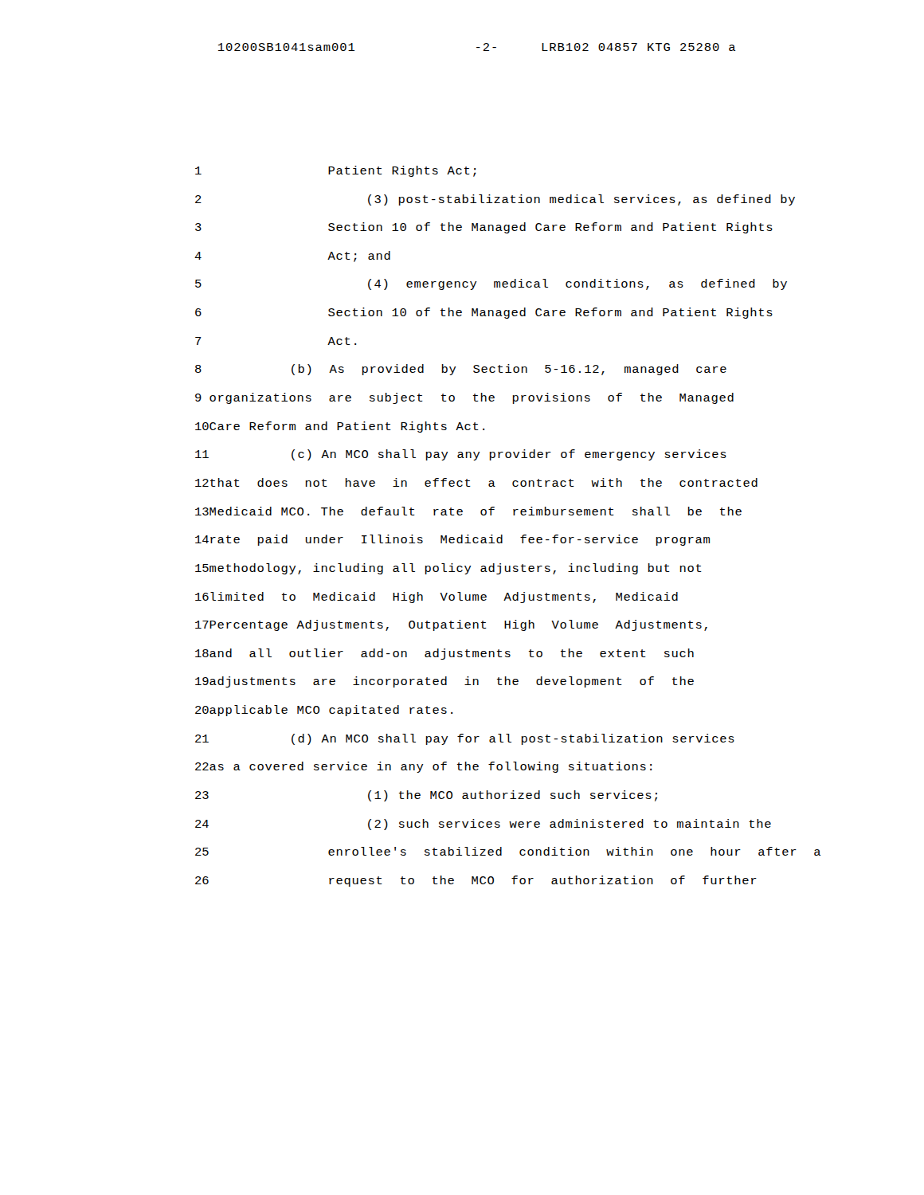10200SB1041sam001 -2- LRB102 04857 KTG 25280 a
| 1 | Patient Rights Act; |
| 2 | (3) post-stabilization medical services, as defined by |
| 3 | Section 10 of the Managed Care Reform and Patient Rights |
| 4 | Act; and |
| 5 | (4) emergency medical conditions, as defined by |
| 6 | Section 10 of the Managed Care Reform and Patient Rights |
| 7 | Act. |
| 8 | (b) As provided by Section 5-16.12, managed care |
| 9 | organizations are subject to the provisions of the Managed |
| 10 | Care Reform and Patient Rights Act. |
| 11 | (c) An MCO shall pay any provider of emergency services |
| 12 | that does not have in effect a contract with the contracted |
| 13 | Medicaid MCO. The default rate of reimbursement shall be the |
| 14 | rate paid under Illinois Medicaid fee-for-service program |
| 15 | methodology, including all policy adjusters, including but not |
| 16 | limited to Medicaid High Volume Adjustments, Medicaid |
| 17 | Percentage Adjustments, Outpatient High Volume Adjustments, |
| 18 | and all outlier add-on adjustments to the extent such |
| 19 | adjustments are incorporated in the development of the |
| 20 | applicable MCO capitated rates. |
| 21 | (d) An MCO shall pay for all post-stabilization services |
| 22 | as a covered service in any of the following situations: |
| 23 | (1) the MCO authorized such services; |
| 24 | (2) such services were administered to maintain the |
| 25 | enrollee's stabilized condition within one hour after a |
| 26 | request to the MCO for authorization of further |